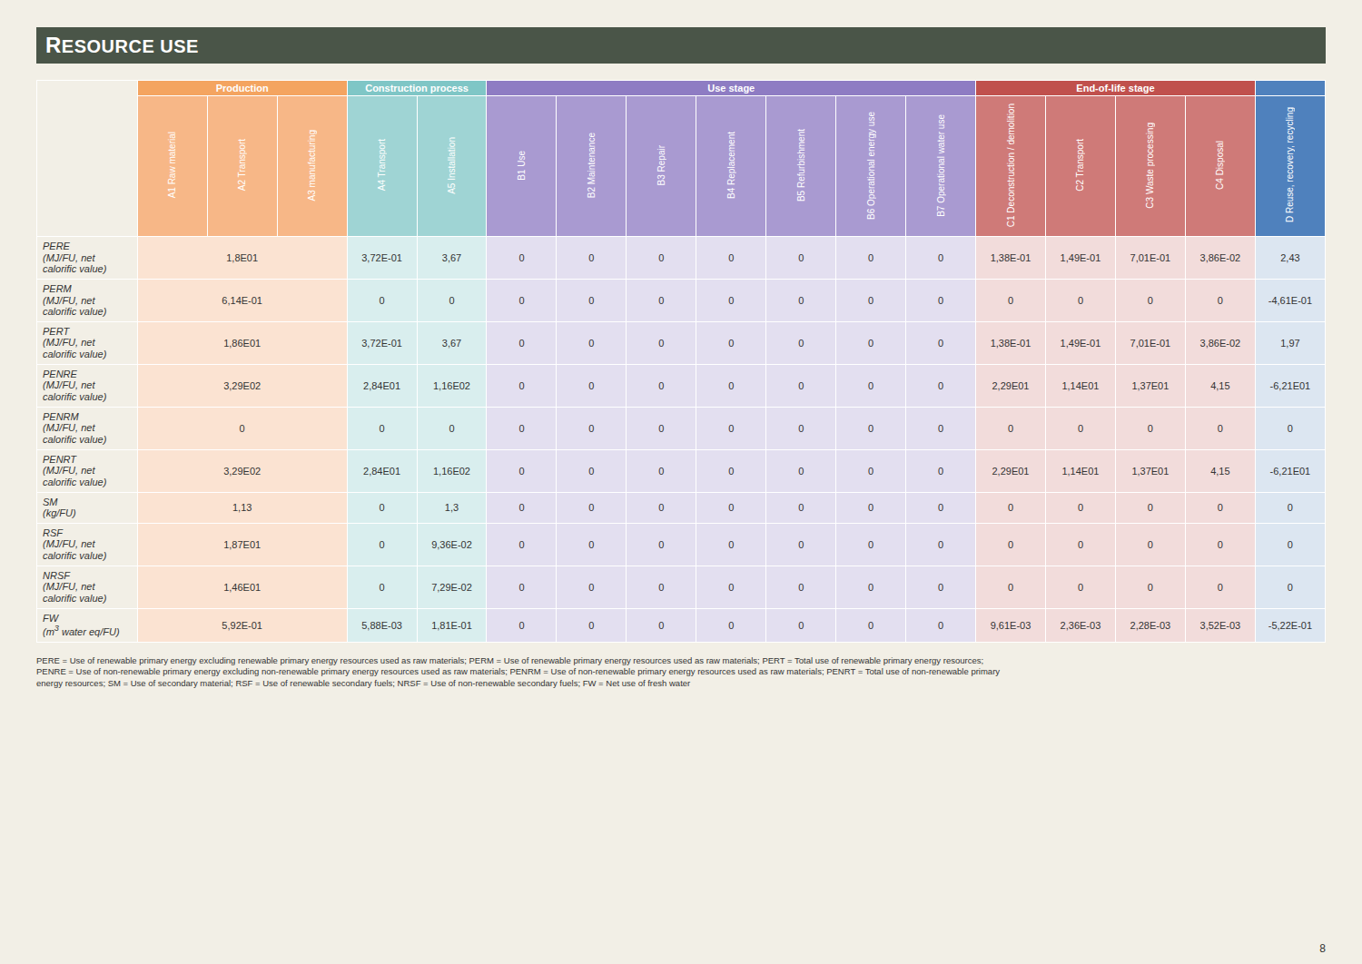RESOURCE USE
| | Production | Construction process | Use stage | End-of-life stage | |
| A1 Raw material | A2 Transport | A3 manufacturing | A4 Transport | A5 Installation | B1 Use | B2 Maintenance | B3 Repair | B4 Replacement | B5 Refurbishment | B6 Operational energy use | B7 Operational water use | C1 Deconstruction / demolition | C2 Transport | C3 Waste processing | C4 Disposal | D Reuse, recovery, recycling |
| PERE (MJ/FU, net calorific value) | 1,8E01 | 3,72E-01 | 3,67 | 0 | 0 | 0 | 0 | 0 | 0 | 0 | 1,38E-01 | 1,49E-01 | 7,01E-01 | 3,86E-02 | 2,43 |
| PERM (MJ/FU, net calorific value) | 6,14E-01 | 0 | 0 | 0 | 0 | 0 | 0 | 0 | 0 | 0 | 0 | 0 | 0 | 0 | -4,61E-01 |
| PERT (MJ/FU, net calorific value) | 1,86E01 | 3,72E-01 | 3,67 | 0 | 0 | 0 | 0 | 0 | 0 | 0 | 1,38E-01 | 1,49E-01 | 7,01E-01 | 3,86E-02 | 1,97 |
| PENRE (MJ/FU, net calorific value) | 3,29E02 | 2,84E01 | 1,16E02 | 0 | 0 | 0 | 0 | 0 | 0 | 0 | 2,29E01 | 1,14E01 | 1,37E01 | 4,15 | -6,21E01 |
| PENRM (MJ/FU, net calorific value) | 0 | 0 | 0 | 0 | 0 | 0 | 0 | 0 | 0 | 0 | 0 | 0 | 0 | 0 | 0 |
| PENRT (MJ/FU, net calorific value) | 3,29E02 | 2,84E01 | 1,16E02 | 0 | 0 | 0 | 0 | 0 | 0 | 0 | 2,29E01 | 1,14E01 | 1,37E01 | 4,15 | -6,21E01 |
| SM (kg/FU) | 1,13 | 0 | 1,3 | 0 | 0 | 0 | 0 | 0 | 0 | 0 | 0 | 0 | 0 | 0 | 0 |
| RSF (MJ/FU, net calorific value) | 1,87E01 | 0 | 9,36E-02 | 0 | 0 | 0 | 0 | 0 | 0 | 0 | 0 | 0 | 0 | 0 | 0 |
| NRSF (MJ/FU, net calorific value) | 1,46E01 | 0 | 7,29E-02 | 0 | 0 | 0 | 0 | 0 | 0 | 0 | 0 | 0 | 0 | 0 | 0 |
| FW (m 3 water eq/FU) | 5,92E-01 | 5,88E-03 | 1,81E-01 | 0 | 0 | 0 | 0 | 0 | 0 | 0 | 9,61E-03 | 2,36E-03 | 2,28E-03 | 3,52E-03 | -5,22E-01 |
PERE = Use of renewable primary energy excluding renewable primary energy resources used as raw materials; PERM = Use of renewable primary energy resources used as raw materials; PERT = Total use of renewable primary energy resources;
PENRE = Use of non-renewable primary energy excluding non-renewable primary energy resources used as raw materials; PENRM = Use of non-renewable primary energy resources used as raw materials; PENRT = Total use of non-renewable primary
energy resources; SM = Use of secondary material; RSF = Use of renewable secondary fuels; NRSF = Use of non-renewable secondary fuels; FW = Net use of fresh water
8